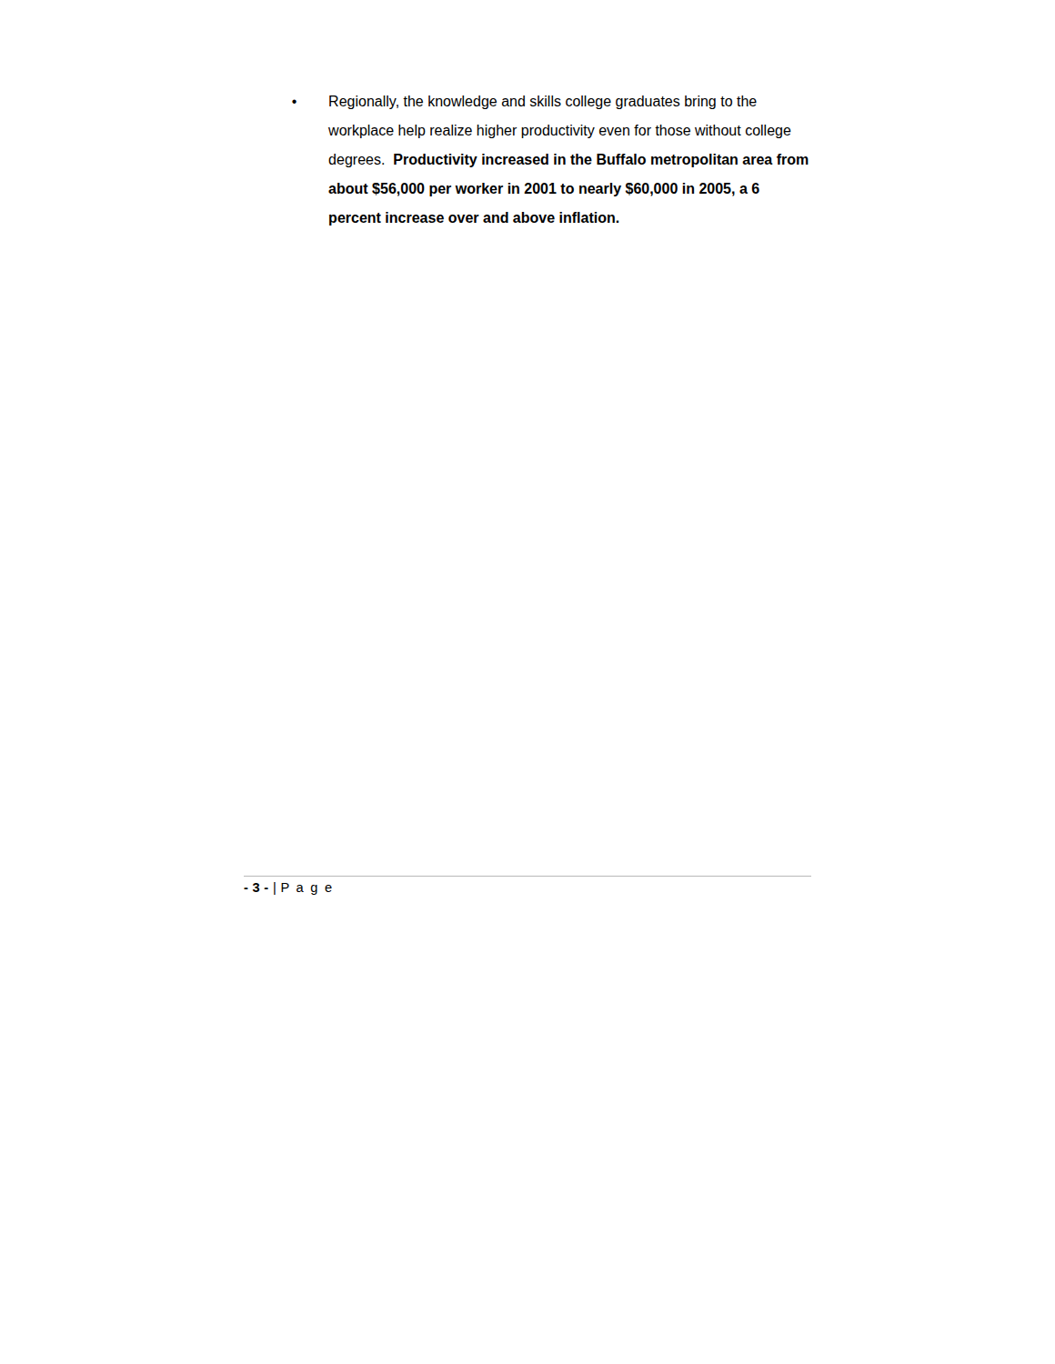Regionally, the knowledge and skills college graduates bring to the workplace help realize higher productivity even for those without college degrees. Productivity increased in the Buffalo metropolitan area from about $56,000 per worker in 2001 to nearly $60,000 in 2005, a 6 percent increase over and above inflation.
- 3 - | P a g e